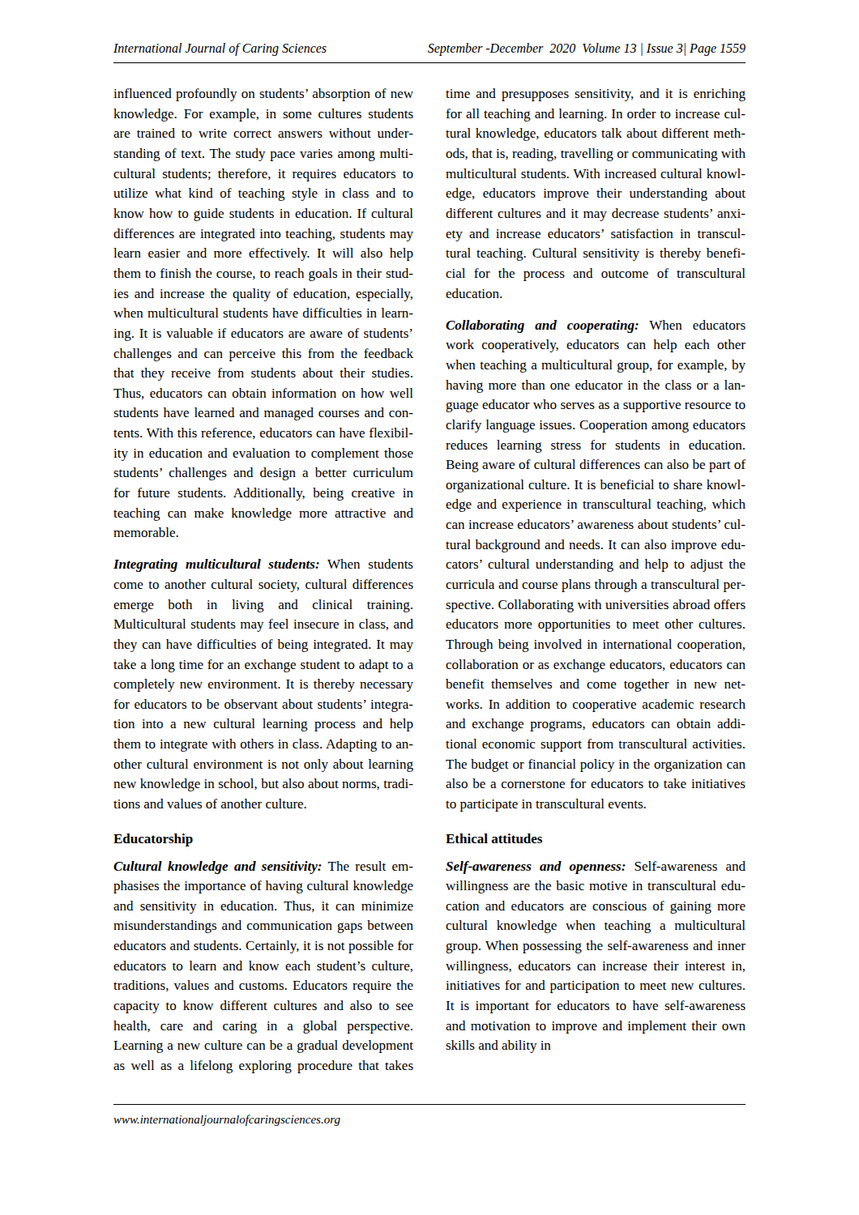International Journal of Caring Sciences September -December 2020 Volume 13 | Issue 3| Page 1559
influenced profoundly on students’ absorption of new knowledge. For example, in some cultures students are trained to write correct answers without understanding of text. The study pace varies among multicultural students; therefore, it requires educators to utilize what kind of teaching style in class and to know how to guide students in education. If cultural differences are integrated into teaching, students may learn easier and more effectively. It will also help them to finish the course, to reach goals in their studies and increase the quality of education, especially, when multicultural students have difficulties in learning. It is valuable if educators are aware of students’ challenges and can perceive this from the feedback that they receive from students about their studies. Thus, educators can obtain information on how well students have learned and managed courses and contents. With this reference, educators can have flexibility in education and evaluation to complement those students’ challenges and design a better curriculum for future students. Additionally, being creative in teaching can make knowledge more attractive and memorable.
Integrating multicultural students: When students come to another cultural society, cultural differences emerge both in living and clinical training. Multicultural students may feel insecure in class, and they can have difficulties of being integrated. It may take a long time for an exchange student to adapt to a completely new environment. It is thereby necessary for educators to be observant about students’ integration into a new cultural learning process and help them to integrate with others in class. Adapting to another cultural environment is not only about learning new knowledge in school, but also about norms, traditions and values of another culture.
Educatorship
Cultural knowledge and sensitivity: The result emphasises the importance of having cultural knowledge and sensitivity in education. Thus, it can minimize misunderstandings and communication gaps between educators and students. Certainly, it is not possible for educators to learn and know each student’s culture, traditions, values and customs. Educators require the capacity to know different cultures and also to see health, care and caring in a global perspective. Learning a new culture can be a gradual development as well as a lifelong exploring procedure that takes time and presupposes sensitivity, and it is enriching for all teaching and learning. In order to increase cultural knowledge, educators talk about different methods, that is, reading, travelling or communicating with multicultural students. With increased cultural knowledge, educators improve their understanding about different cultures and it may decrease students’ anxiety and increase educators’ satisfaction in transcultural teaching. Cultural sensitivity is thereby beneficial for the process and outcome of transcultural education.
Collaborating and cooperating: When educators work cooperatively, educators can help each other when teaching a multicultural group, for example, by having more than one educator in the class or a language educator who serves as a supportive resource to clarify language issues. Cooperation among educators reduces learning stress for students in education. Being aware of cultural differences can also be part of organizational culture. It is beneficial to share knowledge and experience in transcultural teaching, which can increase educators’ awareness about students’ cultural background and needs. It can also improve educators’ cultural understanding and help to adjust the curricula and course plans through a transcultural perspective. Collaborating with universities abroad offers educators more opportunities to meet other cultures. Through being involved in international cooperation, collaboration or as exchange educators, educators can benefit themselves and come together in new networks. In addition to cooperative academic research and exchange programs, educators can obtain additional economic support from transcultural activities. The budget or financial policy in the organization can also be a cornerstone for educators to take initiatives to participate in transcultural events.
Ethical attitudes
Self-awareness and openness: Self-awareness and willingness are the basic motive in transcultural education and educators are conscious of gaining more cultural knowledge when teaching a multicultural group. When possessing the self-awareness and inner willingness, educators can increase their interest in, initiatives for and participation to meet new cultures. It is important for educators to have self-awareness and motivation to improve and implement their own skills and ability in
www.internationaljournalofcaringsciences.org